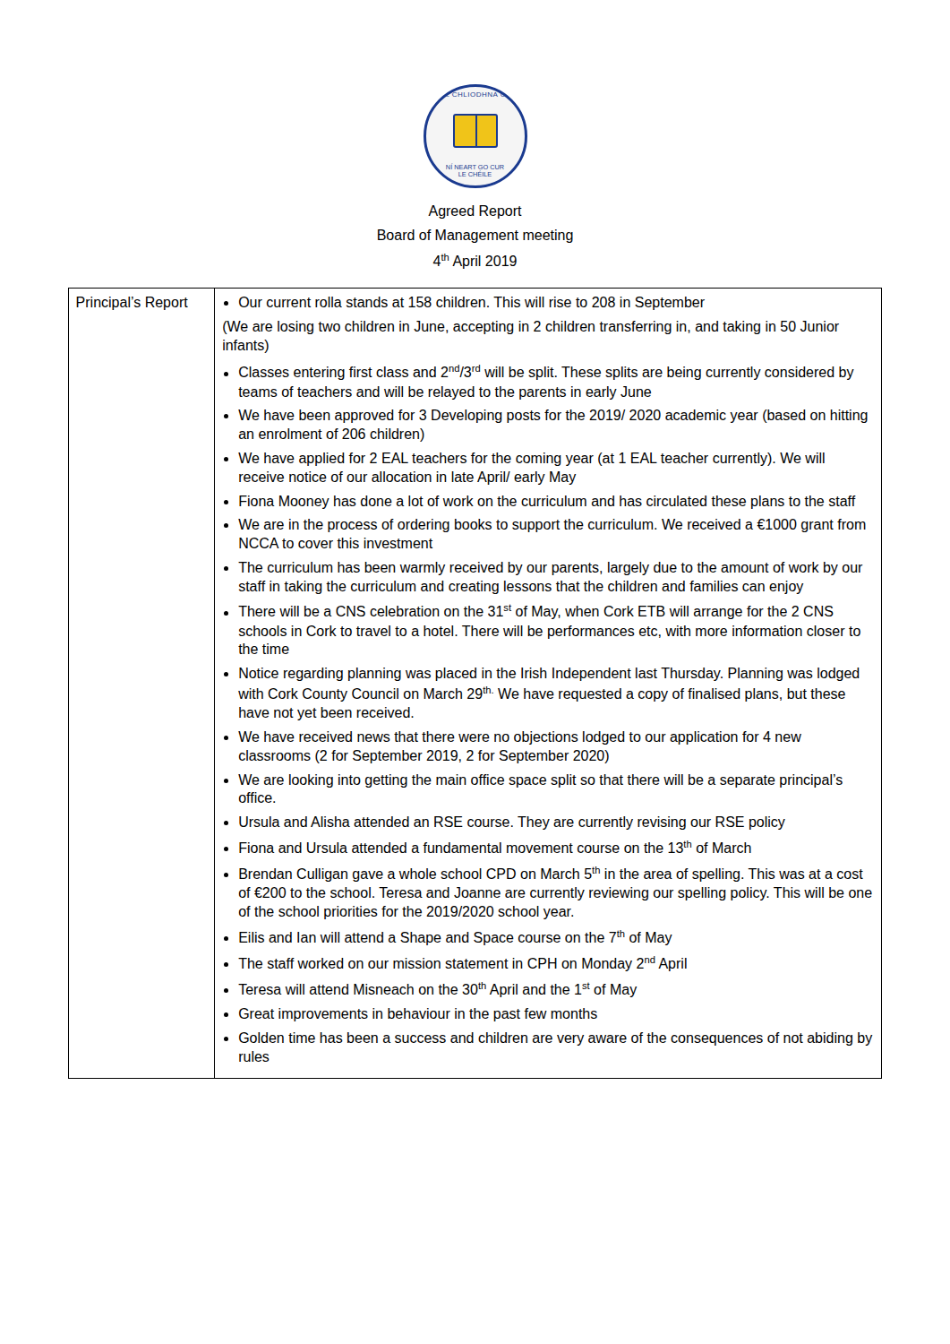SCOIL CHLIODHNA C.N.S.
NÍ NEART GO CUR
LE CHÉILE
Agreed Report
Board of Management meeting
4th April 2019
| Principal’s Report | Our current rolla stands at 158 children. This will rise to 208 in September (We are losing two children in June, accepting in 2 children transferring in, and taking in 50 Junior infants) Classes entering first class and 2 nd /3 rd will be split. These splits are being currently considered by teams of teachers and will be relayed to the parents in early June We have been approved for 3 Developing posts for the 2019/ 2020 academic year (based on hitting an enrolment of 206 children) We have applied for 2 EAL teachers for the coming year (at 1 EAL teacher currently). We will receive notice of our allocation in late April/ early May Fiona Mooney has done a lot of work on the curriculum and has circulated these plans to the staff We are in the process of ordering books to support the curriculum. We received a €1000 grant from NCCA to cover this investment The curriculum has been warmly received by our parents, largely due to the amount of work by our staff in taking the curriculum and creating lessons that the children and families can enjoy There will be a CNS celebration on the 31 st of May, when Cork ETB will arrange for the 2 CNS schools in Cork to travel to a hotel. There will be performances etc, with more information closer to the time Notice regarding planning was placed in the Irish Independent last Thursday. Planning was lodged with Cork County Council on March 29 th. We have requested a copy of finalised plans, but these have not yet been received. We have received news that there were no objections lodged to our application for 4 new classrooms (2 for September 2019, 2 for September 2020) We are looking into getting the main office space split so that there will be a separate principal’s office. Ursula and Alisha attended an RSE course. They are currently revising our RSE policy Fiona and Ursula attended a fundamental movement course on the 13 th of March Brendan Culligan gave a whole school CPD on March 5 th in the area of spelling. This was at a cost of €200 to the school. Teresa and Joanne are currently reviewing our spelling policy. This will be one of the school priorities for the 2019/2020 school year. Eilis and Ian will attend a Shape and Space course on the 7 th of May The staff worked on our mission statement in CPH on Monday 2 nd April Teresa will attend Misneach on the 30 th April and the 1 st of May Great improvements in behaviour in the past few months Golden time has been a success and children are very aware of the consequences of not abiding by rules |